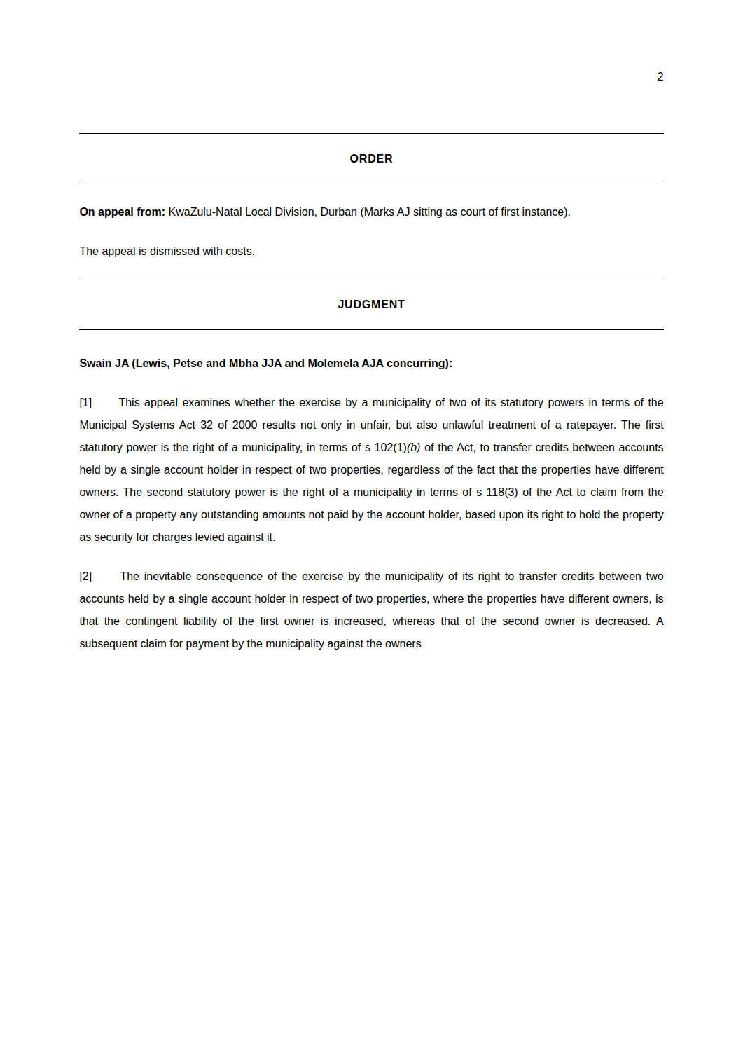2
ORDER
On appeal from: KwaZulu-Natal Local Division, Durban (Marks AJ sitting as court of first instance).
The appeal is dismissed with costs.
JUDGMENT
Swain JA (Lewis, Petse and Mbha JJA and Molemela AJA concurring):
[1] This appeal examines whether the exercise by a municipality of two of its statutory powers in terms of the Municipal Systems Act 32 of 2000 results not only in unfair, but also unlawful treatment of a ratepayer. The first statutory power is the right of a municipality, in terms of s 102(1)(b) of the Act, to transfer credits between accounts held by a single account holder in respect of two properties, regardless of the fact that the properties have different owners. The second statutory power is the right of a municipality in terms of s 118(3) of the Act to claim from the owner of a property any outstanding amounts not paid by the account holder, based upon its right to hold the property as security for charges levied against it.
[2] The inevitable consequence of the exercise by the municipality of its right to transfer credits between two accounts held by a single account holder in respect of two properties, where the properties have different owners, is that the contingent liability of the first owner is increased, whereas that of the second owner is decreased. A subsequent claim for payment by the municipality against the owners